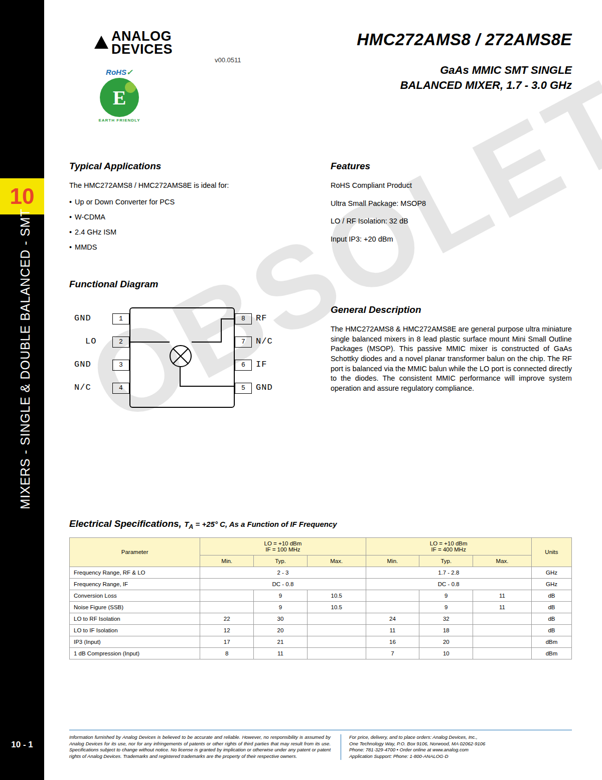10
MIXERS - SINGLE & DOUBLE BALANCED - SMT
10 - 1
ANALOG
DEVICES
RoHS✓
E
EARTH FRIENDLY
HMC272AMS8 / 272AMS8E
v00.0511
GaAs MMIC SMT SINGLE
BALANCED MIXER, 1.7 - 3.0 GHz
Typical Applications
The HMC272AMS8 / HMC272AMS8E is ideal for:
Up or Down Converter for PCS
W-CDMA
2.4 GHz ISM
MMDS
Functional Diagram
1
2
3
4
8
7
6
5
GND
LO
GND
N/C
RF
N/C
IF
GND
Features
RoHS Compliant Product
Ultra Small Package: MSOP8
LO / RF Isolation: 32 dB
Input IP3: +20 dBm
General Description
The HMC272AMS8 & HMC272AMS8E are general purpose ultra miniature single balanced mixers in 8 lead plastic surface mount Mini Small Outline Packages (MSOP). This passive MMIC mixer is constructed of GaAs Schottky diodes and a novel planar transformer balun on the chip. The RF port is balanced via the MMIC balun while the LO port is connected directly to the diodes. The consistent MMIC performance will improve system operation and assure regulatory compliance.
Electrical Specifications, TA = +25° C, As a Function of IF Frequency
| Parameter | LO = +10 dBm IF = 100 MHz | LO = +10 dBm IF = 400 MHz | Units |
| --- | --- | --- | --- |
| Min. | Typ. | Max. | Min. | Typ. | Max. |
| Frequency Range, RF & LO | 2 - 3 | 1.7 - 2.8 | GHz |
| Frequency Range, IF | DC - 0.8 | DC - 0.8 | GHz |
| Conversion Loss | | 9 | 10.5 | | 9 | 11 | dB |
| Noise Figure (SSB) | | 9 | 10.5 | | 9 | 11 | dB |
| LO to RF Isolation | 22 | 30 | | 24 | 32 | | dB |
| LO to IF Isolation | 12 | 20 | | 11 | 18 | | dB |
| IP3 (Input) | 17 | 21 | | 16 | 20 | | dBm |
| 1 dB Compression (Input) | 8 | 11 | | 7 | 10 | | dBm |
Information furnished by Analog Devices is believed to be accurate and reliable. However, no responsibility is assumed by Analog Devices for its use, nor for any infringements of patents or other rights of third parties that may result from its use. Specifications subject to change without notice. No license is granted by implication or otherwise under any patent or patent rights of Analog Devices. Trademarks and registered trademarks are the property of their respective owners.
For price, delivery, and to place orders: Analog Devices, Inc.,
One Technology Way, P.O. Box 9106, Norwood, MA 02062-9106
Phone: 781-329-4700 • Order online at www.analog.com
Application Support: Phone: 1-800-ANALOG-D
OBSOLETE